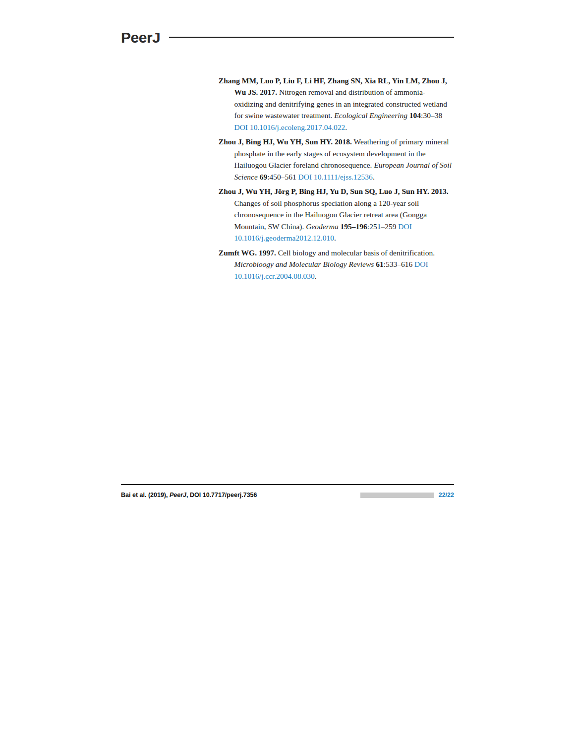PeerJ
Zhang MM, Luo P, Liu F, Li HF, Zhang SN, Xia RL, Yin LM, Zhou J, Wu JS. 2017. Nitrogen removal and distribution of ammonia-oxidizing and denitrifying genes in an integrated constructed wetland for swine wastewater treatment. Ecological Engineering 104:30–38 DOI 10.1016/j.ecoleng.2017.04.022.
Zhou J, Bing HJ, Wu YH, Sun HY. 2018. Weathering of primary mineral phosphate in the early stages of ecosystem development in the Hailuogou Glacier foreland chronosequence. European Journal of Soil Science 69:450–561 DOI 10.1111/ejss.12536.
Zhou J, Wu YH, Jörg P, Bing HJ, Yu D, Sun SQ, Luo J, Sun HY. 2013. Changes of soil phosphorus speciation along a 120-year soil chronosequence in the Hailuogou Glacier retreat area (Gongga Mountain, SW China). Geoderma 195–196:251–259 DOI 10.1016/j.geoderma2012.12.010.
Zumft WG. 1997. Cell biology and molecular basis of denitrification. Microbioogy and Molecular Biology Reviews 61:533–616 DOI 10.1016/j.ccr.2004.08.030.
Bai et al. (2019), PeerJ, DOI 10.7717/peerj.7356
22/22